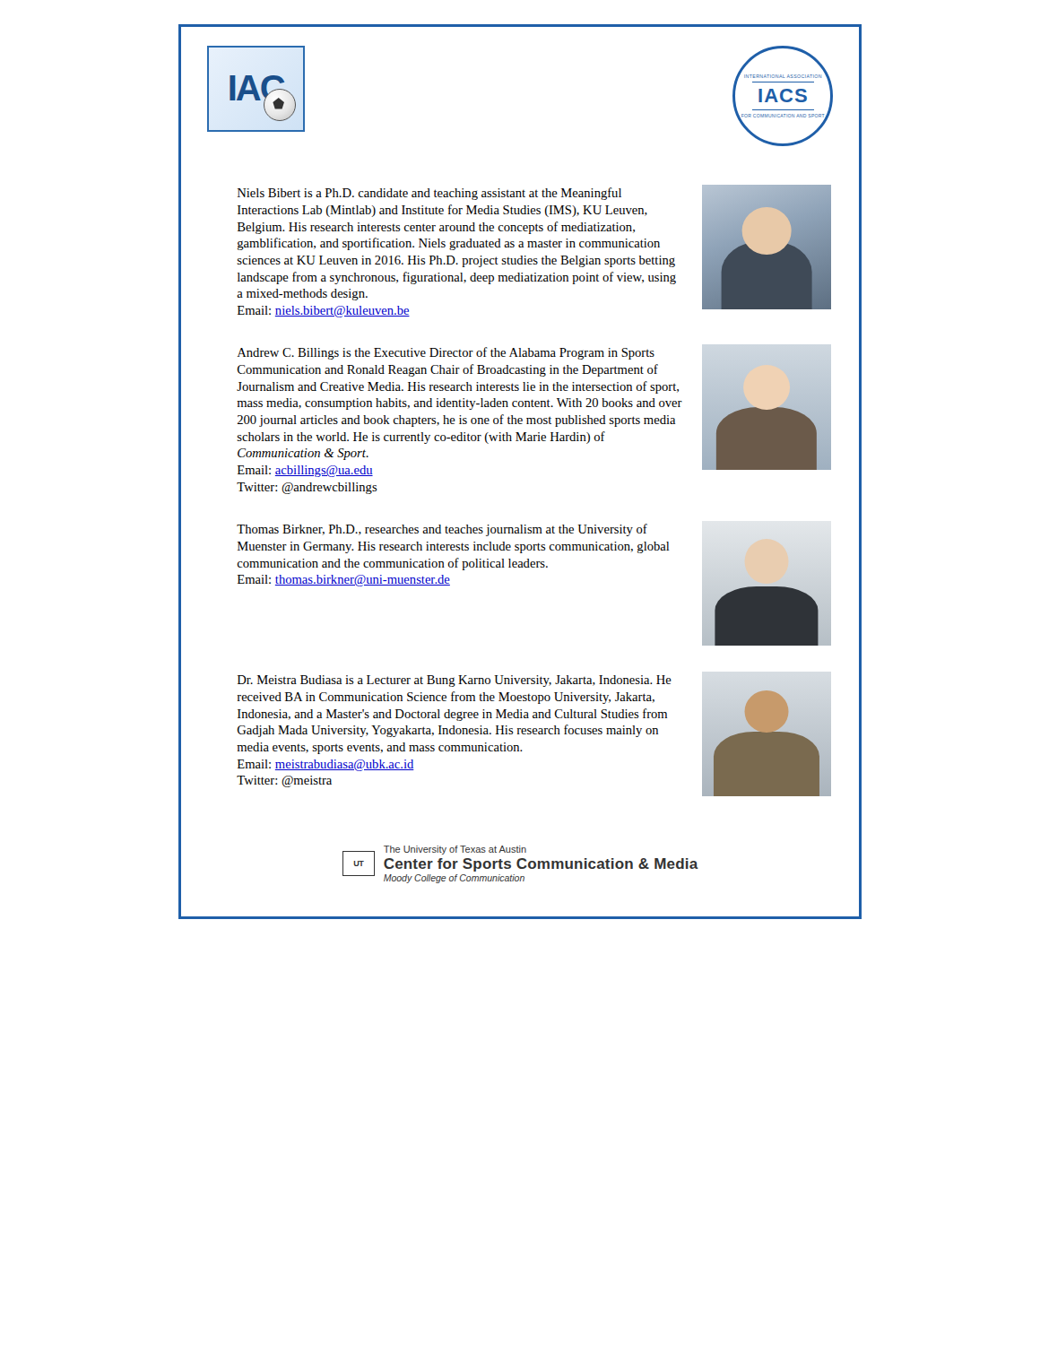IAC
International Association
IACS
for Communication and Sport
Niels Bibert is a Ph.D. candidate and teaching assistant at the Meaningful Interactions Lab (Mintlab) and Institute for Media Studies (IMS), KU Leuven, Belgium. His research interests center around the concepts of mediatization, gamblification, and sportification. Niels graduated as a master in communication sciences at KU Leuven in 2016. His Ph.D. project studies the Belgian sports betting landscape from a synchronous, figurational, deep mediatization point of view, using a mixed-methods design.
Email: niels.bibert@kuleuven.be
Andrew C. Billings is the Executive Director of the Alabama Program in Sports Communication and Ronald Reagan Chair of Broadcasting in the Department of Journalism and Creative Media. His research interests lie in the intersection of sport, mass media, consumption habits, and identity-laden content. With 20 books and over 200 journal articles and book chapters, he is one of the most published sports media scholars in the world. He is currently co-editor (with Marie Hardin) of Communication & Sport.
Email: acbillings@ua.edu
Twitter: @andrewcbillings
Thomas Birkner, Ph.D., researches and teaches journalism at the University of Muenster in Germany. His research interests include sports communication, global communication and the communication of political leaders.
Email: thomas.birkner@uni-muenster.de
Dr. Meistra Budiasa is a Lecturer at Bung Karno University, Jakarta, Indonesia. He received BA in Communication Science from the Moestopo University, Jakarta, Indonesia, and a Master's and Doctoral degree in Media and Cultural Studies from Gadjah Mada University, Yogyakarta, Indonesia. His research focuses mainly on media events, sports events, and mass communication.
Email: meistrabudiasa@ubk.ac.id
Twitter: @meistra
UT
The University of Texas at Austin
Center for Sports Communication & Media
Moody College of Communication